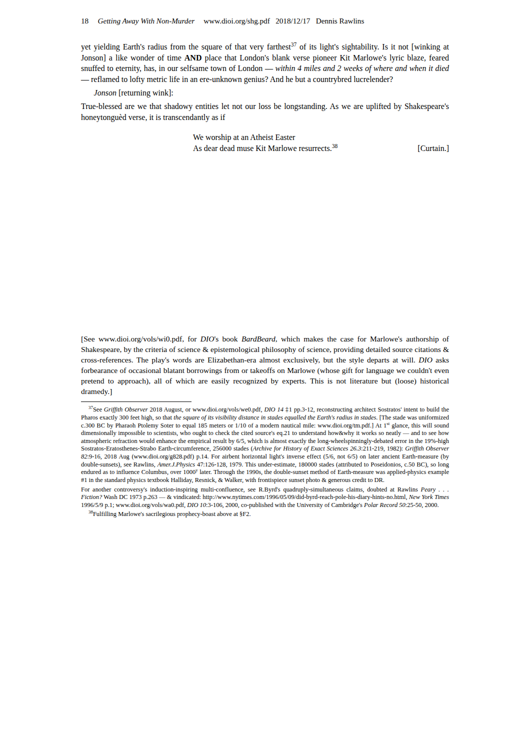18 Getting Away With Non-Murder www.dioi.org/shg.pdf 2018/12/17 Dennis Rawlins
yet yielding Earth's radius from the square of that very farthest37 of its light's sightability. Is it not [winking at Jonson] a like wonder of time AND place that London's blank verse pioneer Kit Marlowe's lyric blaze, feared snuffed to eternity, has, in our selfsame town of London — within 4 miles and 2 weeks of where and when it died — reflamed to lofty metric life in an ere-unknown genius? And he but a countrybred lucrelender?
Jonson [returning wink]:
True-blessed are we that shadowy entities let not our loss be longstanding. As we are uplifted by Shakespeare's honeytonguèd verse, it is transcendantly as if
We worship at an Atheist Easter
As dear dead muse Kit Marlowe resurrects.38 [Curtain.]
[See www.dioi.org/vols/wi0.pdf, for DIO's book BardBeard, which makes the case for Marlowe's authorship of Shakespeare, by the criteria of science & epistemological philosophy of science, providing detailed source citations & cross-references. The play's words are Elizabethan-era almost exclusively, but the style departs at will. DIO asks forbearance of occasional blatant borrowings from or takeoffs on Marlowe (whose gift for language we couldn't even pretend to approach), all of which are easily recognized by experts. This is not literature but (loose) historical dramedy.]
37See Griffith Observer 2018 August, or www.dioi.org/vols/we0.pdf, DIO 14 ‡1 pp.3-12, reconstructing architect Sostratos' intent to build the Pharos exactly 300 feet high, so that the square of its visibility distance in stades equalled the Earth's radius in stades. [The stade was uniformized c.300 BC by Pharaoh Ptolemy Soter to equal 185 meters or 1/10 of a modern nautical mile: www.dioi.org/tm.pdf.] At 1st glance, this will sound dimensionally impossible to scientists, who ought to check the cited source's eq.21 to understand how&why it works so neatly — and to see how atmospheric refraction would enhance the empirical result by 6/5, which is almost exactly the long-wheelspinningly-debated error in the 19%-high Sostratos-Eratosthenes-Strabo Earth-circumference, 256000 stades (Archive for History of Exact Sciences 26.3:211-219, 1982): Griffith Observer 82:9-16, 2018 Aug (www.dioi.org/g828.pdf) p.14. For airbent horizontal light's inverse effect (5/6, not 6/5) on later ancient Earth-measure (by double-sunsets), see Rawlins, Amer.J.Physics 47:126-128, 1979. This under-estimate, 180000 stades (attributed to Poseidonios, c.50 BC), so long endured as to influence Columbus, over 1000y later. Through the 1990s, the double-sunset method of Earth-measure was applied-physics example #1 in the standard physics textbook Halliday, Resnick, & Walker, with frontispiece sunset photo & generous credit to DR.
For another controversy's induction-inspiring multi-confluence, see R.Byrd's quadruply-simultaneous claims, doubted at Rawlins Peary . . . Fiction? Wash DC 1973 p.263 — & vindicated: http://www.nytimes.com/1996/05/09/did-byrd-reach-pole-his-diary-hints-no.html, New York Times 1996/5/9 p.1; www.dioi.org/vols/wa0.pdf, DIO 10:3-106, 2000, co-published with the University of Cambridge's Polar Record 50:25-50, 2000.
38Fulfilling Marlowe's sacrilegious prophecy-boast above at §F2.